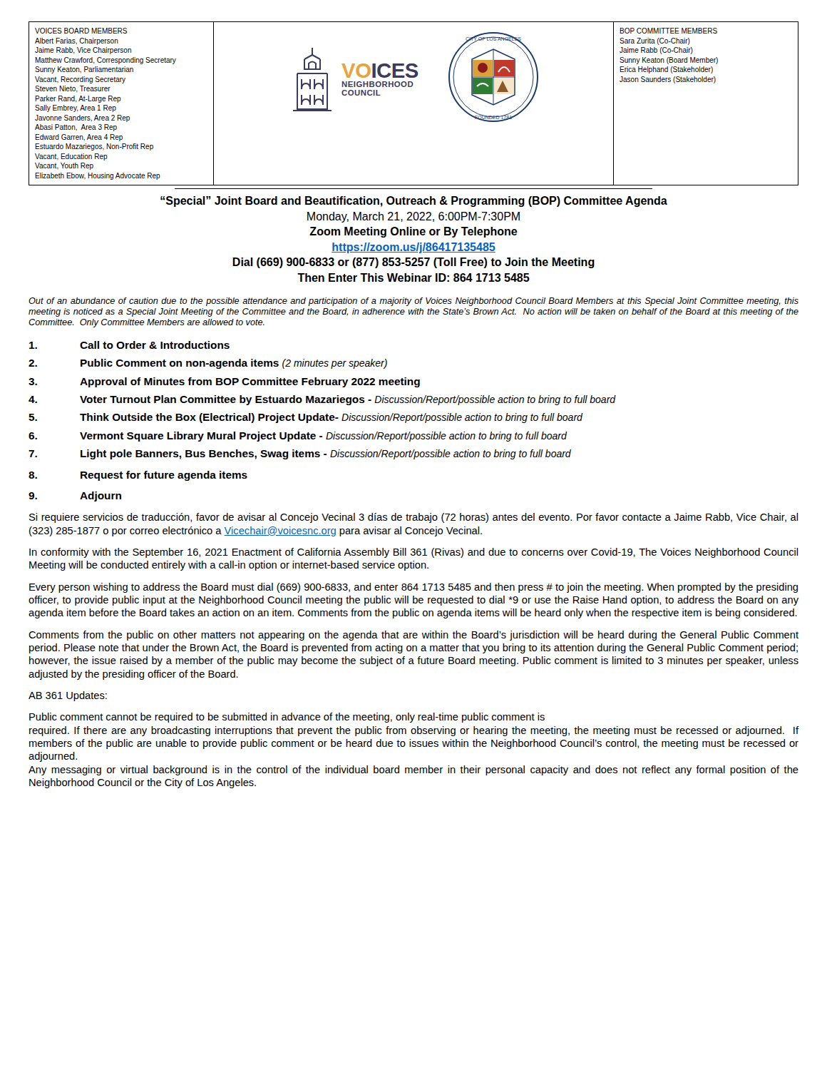| VOICES BOARD MEMBERS Albert Farias, Chairperson Jaime Rabb, Vice Chairperson Matthew Crawford, Corresponding Secretary Sunny Keaton, Parliamentarian Vacant, Recording Secretary Steven Nieto, Treasurer Parker Rand, At-Large Rep Sally Embrey, Area 1 Rep Javonne Sanders, Area 2 Rep Abasi Patton, Area 3 Rep Edward Garren, Area 4 Rep Estuardo Mazariegos, Non-Profit Rep Vacant, Education Rep Vacant, Youth Rep Elizabeth Ebow, Housing Advocate Rep | VO ICES NEIGHBORHOOD COUNCIL CITY OF LOS ANGELES FOUNDED 1781 | BOP COMMITTEE MEMBERS Sara Zurita (Co-Chair) Jaime Rabb (Co-Chair) Sunny Keaton (Board Member) Erica Helphand (Stakeholder) Jason Saunders (Stakeholder) |
“Special” Joint Board and Beautification, Outreach & Programming (BOP) Committee Agenda
Monday, March 21, 2022, 6:00PM-7:30PM
Zoom Meeting Online or By Telephone
https://zoom.us/j/86417135485
Dial (669) 900-6833 or (877) 853-5257 (Toll Free) to Join the Meeting
Then Enter This Webinar ID: 864 1713 5485
Out of an abundance of caution due to the possible attendance and participation of a majority of Voices Neighborhood Council Board Members at this Special Joint Committee meeting, this meeting is noticed as a Special Joint Meeting of the Committee and the Board, in adherence with the State’s Brown Act. No action will be taken on behalf of the Board at this meeting of the Committee. Only Committee Members are allowed to vote.
Call to Order & Introductions
Public Comment on non-agenda items (2 minutes per speaker)
Approval of Minutes from BOP Committee February 2022 meeting
Voter Turnout Plan Committee by Estuardo Mazariegos - Discussion/Report/possible action to bring to full board
Think Outside the Box (Electrical) Project Update- Discussion/Report/possible action to bring to full board
Vermont Square Library Mural Project Update - Discussion/Report/possible action to bring to full board
Light pole Banners, Bus Benches, Swag items - Discussion/Report/possible action to bring to full board
Request for future agenda items
Adjourn
Si requiere servicios de traducción, favor de avisar al Concejo Vecinal 3 días de trabajo (72 horas) antes del evento. Por favor contacte a Jaime Rabb, Vice Chair, al (323) 285-1877 o por correo electrónico a Vicechair@voicesnc.org para avisar al Concejo Vecinal.
In conformity with the September 16, 2021 Enactment of California Assembly Bill 361 (Rivas) and due to concerns over Covid-19, The Voices Neighborhood Council Meeting will be conducted entirely with a call-in option or internet-based service option.
Every person wishing to address the Board must dial (669) 900-6833, and enter 864 1713 5485 and then press # to join the meeting. When prompted by the presiding officer, to provide public input at the Neighborhood Council meeting the public will be requested to dial *9 or use the Raise Hand option, to address the Board on any agenda item before the Board takes an action on an item. Comments from the public on agenda items will be heard only when the respective item is being considered.
Comments from the public on other matters not appearing on the agenda that are within the Board’s jurisdiction will be heard during the General Public Comment period. Please note that under the Brown Act, the Board is prevented from acting on a matter that you bring to its attention during the General Public Comment period; however, the issue raised by a member of the public may become the subject of a future Board meeting. Public comment is limited to 3 minutes per speaker, unless adjusted by the presiding officer of the Board.
AB 361 Updates:
Public comment cannot be required to be submitted in advance of the meeting, only real-time public comment is
required. If there are any broadcasting interruptions that prevent the public from observing or hearing the meeting, the meeting must be recessed or adjourned. If members of the public are unable to provide public comment or be heard due to issues within the Neighborhood Council’s control, the meeting must be recessed or adjourned.
Any messaging or virtual background is in the control of the individual board member in their personal capacity and does not reflect any formal position of the Neighborhood Council or the City of Los Angeles.